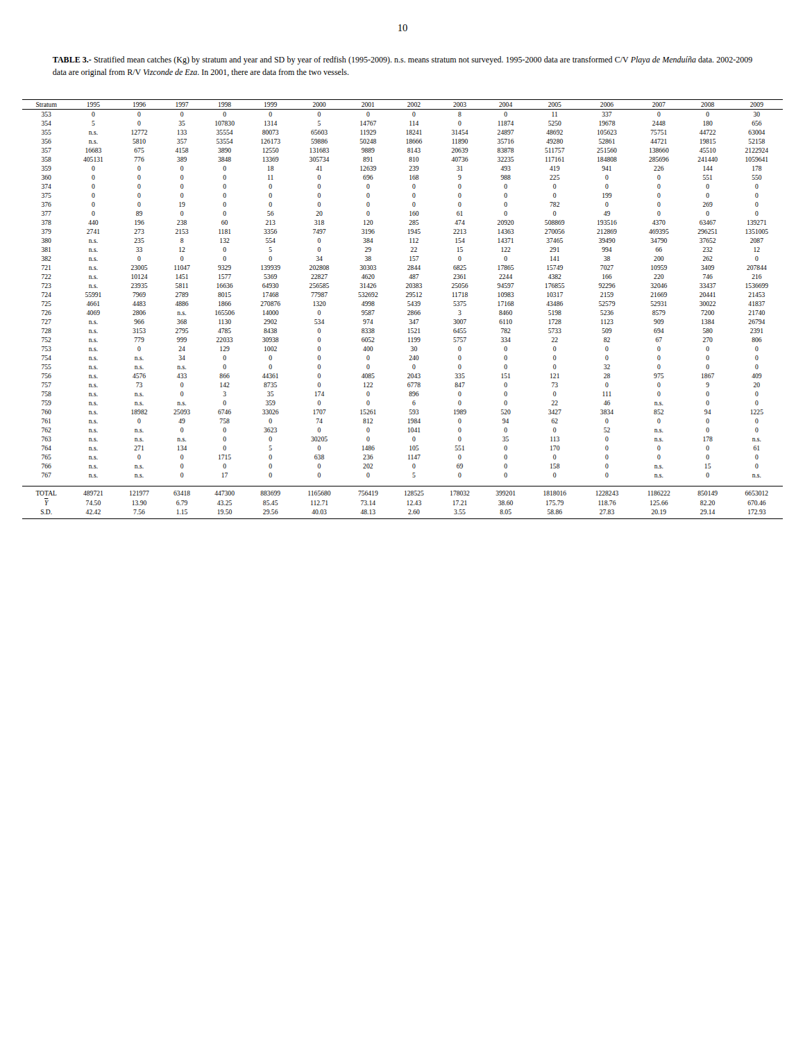10
TABLE 3.- Stratified mean catches (Kg) by stratum and year and SD by year of redfish (1995-2009). n.s. means stratum not surveyed. 1995-2000 data are transformed C/V Playa de Menduíña data. 2002-2009 data are original from R/V Vizconde de Eza. In 2001, there are data from the two vessels.
| Stratum | 1995 | 1996 | 1997 | 1998 | 1999 | 2000 | 2001 | 2002 | 2003 | 2004 | 2005 | 2006 | 2007 | 2008 | 2009 |
| --- | --- | --- | --- | --- | --- | --- | --- | --- | --- | --- | --- | --- | --- | --- | --- |
| 353 | 0 | 0 | 0 | 0 | 0 | 0 | 0 | 0 | 8 | 0 | 11 | 337 | 0 | 0 | 30 |
| 354 | 5 | 0 | 35 | 107830 | 1314 | 5 | 14767 | 114 | 0 | 11874 | 5250 | 19678 | 2448 | 180 | 656 |
| 355 | n.s. | 12772 | 133 | 35554 | 80073 | 65603 | 11929 | 18241 | 31454 | 24897 | 48692 | 105623 | 75751 | 44722 | 63004 |
| 356 | n.s. | 5810 | 357 | 53554 | 126173 | 59886 | 50248 | 18666 | 11890 | 35716 | 49280 | 52861 | 44721 | 19815 | 52158 |
| 357 | 16683 | 675 | 4158 | 3890 | 12550 | 131683 | 9889 | 8143 | 20639 | 83878 | 511757 | 251560 | 138660 | 45510 | 2122924 |
| 358 | 405131 | 776 | 389 | 3848 | 13369 | 305734 | 891 | 810 | 40736 | 32235 | 117161 | 184808 | 285696 | 241440 | 1059641 |
| 359 | 0 | 0 | 0 | 0 | 18 | 41 | 12639 | 239 | 31 | 493 | 419 | 941 | 226 | 144 | 178 |
| 360 | 0 | 0 | 0 | 0 | 11 | 0 | 696 | 168 | 9 | 988 | 225 | 0 | 0 | 551 | 550 |
| 374 | 0 | 0 | 0 | 0 | 0 | 0 | 0 | 0 | 0 | 0 | 0 | 0 | 0 | 0 | 0 |
| 375 | 0 | 0 | 0 | 0 | 0 | 0 | 0 | 0 | 0 | 0 | 0 | 199 | 0 | 0 | 0 |
| 376 | 0 | 0 | 19 | 0 | 0 | 0 | 0 | 0 | 0 | 0 | 782 | 0 | 0 | 269 | 0 |
| 377 | 0 | 89 | 0 | 0 | 56 | 20 | 0 | 160 | 61 | 0 | 0 | 49 | 0 | 0 | 0 |
| 378 | 440 | 196 | 238 | 60 | 213 | 318 | 120 | 285 | 474 | 20920 | 508869 | 193516 | 4370 | 63467 | 139271 |
| 379 | 2741 | 273 | 2153 | 1181 | 3356 | 7497 | 3196 | 1945 | 2213 | 14363 | 270056 | 212869 | 469395 | 296251 | 1351005 |
| 380 | n.s. | 235 | 8 | 132 | 554 | 0 | 384 | 112 | 154 | 14371 | 37465 | 39490 | 34790 | 37652 | 2087 |
| 381 | n.s. | 33 | 12 | 0 | 5 | 0 | 29 | 22 | 15 | 122 | 291 | 994 | 66 | 232 | 12 |
| 382 | n.s. | 0 | 0 | 0 | 0 | 34 | 38 | 157 | 0 | 0 | 141 | 38 | 200 | 262 | 0 |
| 721 | n.s. | 23005 | 11047 | 9329 | 139939 | 202808 | 30303 | 2844 | 6825 | 17865 | 15749 | 7027 | 10959 | 3409 | 207844 |
| 722 | n.s. | 10124 | 1451 | 1577 | 5369 | 22827 | 4620 | 487 | 2361 | 2244 | 4382 | 166 | 220 | 746 | 216 |
| 723 | n.s. | 23935 | 5811 | 16636 | 64930 | 256585 | 31426 | 20383 | 25056 | 94597 | 176855 | 92296 | 32046 | 33437 | 1536699 |
| 724 | 55991 | 7969 | 2789 | 8015 | 17468 | 77987 | 532692 | 29512 | 11718 | 10983 | 10317 | 2159 | 21669 | 20441 | 21453 |
| 725 | 4661 | 4483 | 4886 | 1866 | 270876 | 1320 | 4998 | 5439 | 5375 | 17168 | 43486 | 52579 | 52931 | 30022 | 41837 |
| 726 | 4069 | 2806 | n.s. | 165506 | 14000 | 0 | 9587 | 2866 | 3 | 8460 | 5198 | 5236 | 8579 | 7200 | 21740 |
| 727 | n.s. | 966 | 368 | 1130 | 2902 | 534 | 974 | 347 | 3007 | 6110 | 1728 | 1123 | 909 | 1384 | 26794 |
| 728 | n.s. | 3153 | 2795 | 4785 | 8438 | 0 | 8338 | 1521 | 6455 | 782 | 5733 | 509 | 694 | 580 | 2391 |
| 752 | n.s. | 779 | 999 | 22033 | 30938 | 0 | 6052 | 1199 | 5757 | 334 | 22 | 82 | 67 | 270 | 806 |
| 753 | n.s. | 0 | 24 | 129 | 1002 | 0 | 400 | 30 | 0 | 0 | 0 | 0 | 0 | 0 | 0 |
| 754 | n.s. | n.s. | 34 | 0 | 0 | 0 | 0 | 240 | 0 | 0 | 0 | 0 | 0 | 0 | 0 |
| 755 | n.s. | n.s. | n.s. | 0 | 0 | 0 | 0 | 0 | 0 | 0 | 0 | 32 | 0 | 0 | 0 |
| 756 | n.s. | 4576 | 433 | 866 | 44361 | 0 | 4085 | 2043 | 335 | 151 | 121 | 28 | 975 | 1867 | 409 |
| 757 | n.s. | 73 | 0 | 142 | 8735 | 0 | 122 | 6778 | 847 | 0 | 73 | 0 | 0 | 9 | 20 |
| 758 | n.s. | n.s. | 0 | 3 | 35 | 174 | 0 | 896 | 0 | 0 | 0 | 111 | 0 | 0 | 0 |
| 759 | n.s. | n.s. | n.s. | 0 | 359 | 0 | 0 | 6 | 0 | 0 | 22 | 46 | n.s. | 0 | 0 |
| 760 | n.s. | 18982 | 25093 | 6746 | 33026 | 1707 | 15261 | 593 | 1989 | 520 | 3427 | 3834 | 852 | 94 | 1225 |
| 761 | n.s. | 0 | 49 | 758 | 0 | 74 | 812 | 1984 | 0 | 94 | 62 | 0 | 0 | 0 | 0 |
| 762 | n.s. | n.s. | 0 | 0 | 3623 | 0 | 0 | 1041 | 0 | 0 | 0 | 52 | n.s. | 0 | 0 |
| 763 | n.s. | n.s. | n.s. | 0 | 0 | 30205 | 0 | 0 | 0 | 35 | 113 | 0 | n.s. | 178 | n.s. |
| 764 | n.s. | 271 | 134 | 0 | 5 | 0 | 1486 | 105 | 551 | 0 | 170 | 0 | 0 | 0 | 61 |
| 765 | n.s. | 0 | 0 | 1715 | 0 | 638 | 236 | 1147 | 0 | 0 | 0 | 0 | 0 | 0 | 0 |
| 766 | n.s. | n.s. | 0 | 0 | 0 | 0 | 202 | 0 | 69 | 0 | 158 | 0 | n.s. | 15 | 0 |
| 767 | n.s. | n.s. | 0 | 17 | 0 | 0 | 0 | 5 | 0 | 0 | 0 | 0 | n.s. | 0 | n.s. |
| TOTAL | 489721 | 121977 | 63418 | 447300 | 883699 | 1165680 | 756419 | 128525 | 178032 | 399201 | 1818016 | 1228243 | 1186222 | 850149 | 6653012 |
| Y | 74.50 | 13.90 | 6.79 | 43.25 | 85.45 | 112.71 | 73.14 | 12.43 | 17.21 | 38.60 | 175.79 | 118.76 | 125.66 | 82.20 | 670.46 |
| S.D. | 42.42 | 7.56 | 1.15 | 19.50 | 29.56 | 40.03 | 48.13 | 2.60 | 3.55 | 8.05 | 58.86 | 27.83 | 20.19 | 29.14 | 172.93 |